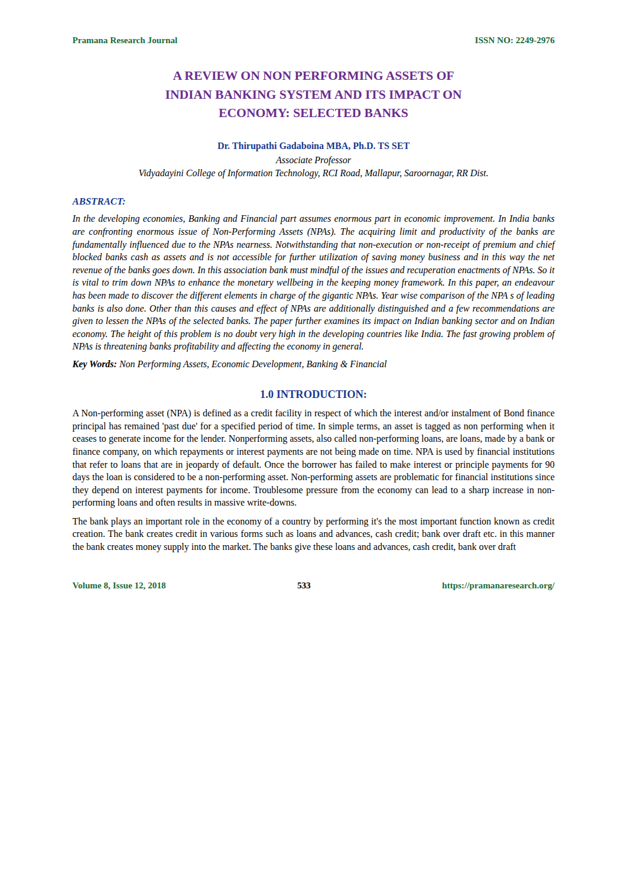Pramana Research Journal ISSN NO: 2249-2976
A Review on Non Performing Assets of
Indian Banking System and Its Impact on
Economy: Selected Banks
Dr. Thirupathi Gadaboina MBA, Ph.D. TS SET
Associate Professor
Vidyadayini College of Information Technology, RCI Road, Mallapur, Saroornagar, RR Dist.
ABSTRACT:
In the developing economies, Banking and Financial part assumes enormous part in economic improvement. In India banks are confronting enormous issue of Non-Performing Assets (NPAs). The acquiring limit and productivity of the banks are fundamentally influenced due to the NPAs nearness. Notwithstanding that non-execution or non-receipt of premium and chief blocked banks cash as assets and is not accessible for further utilization of saving money business and in this way the net revenue of the banks goes down. In this association bank must mindful of the issues and recuperation enactments of NPAs. So it is vital to trim down NPAs to enhance the monetary wellbeing in the keeping money framework. In this paper, an endeavour has been made to discover the different elements in charge of the gigantic NPAs. Year wise comparison of the NPA s of leading banks is also done. Other than this causes and effect of NPAs are additionally distinguished and a few recommendations are given to lessen the NPAs of the selected banks. The paper further examines its impact on Indian banking sector and on Indian economy. The height of this problem is no doubt very high in the developing countries like India. The fast growing problem of NPAs is threatening banks profitability and affecting the economy in general.
Key Words: Non Performing Assets, Economic Development, Banking & Financial
1.0 INTRODUCTION:
A Non-performing asset (NPA) is defined as a credit facility in respect of which the interest and/or instalment of Bond finance principal has remained 'past due' for a specified period of time. In simple terms, an asset is tagged as non performing when it ceases to generate income for the lender. Nonperforming assets, also called non-performing loans, are loans, made by a bank or finance company, on which repayments or interest payments are not being made on time. NPA is used by financial institutions that refer to loans that are in jeopardy of default. Once the borrower has failed to make interest or principle payments for 90 days the loan is considered to be a non-performing asset. Non-performing assets are problematic for financial institutions since they depend on interest payments for income. Troublesome pressure from the economy can lead to a sharp increase in non-performing loans and often results in massive write-downs.
The bank plays an important role in the economy of a country by performing it's the most important function known as credit creation. The bank creates credit in various forms such as loans and advances, cash credit; bank over draft etc. in this manner the bank creates money supply into the market. The banks give these loans and advances, cash credit, bank over draft
Volume 8, Issue 12, 2018 533 https://pramanaresearch.org/